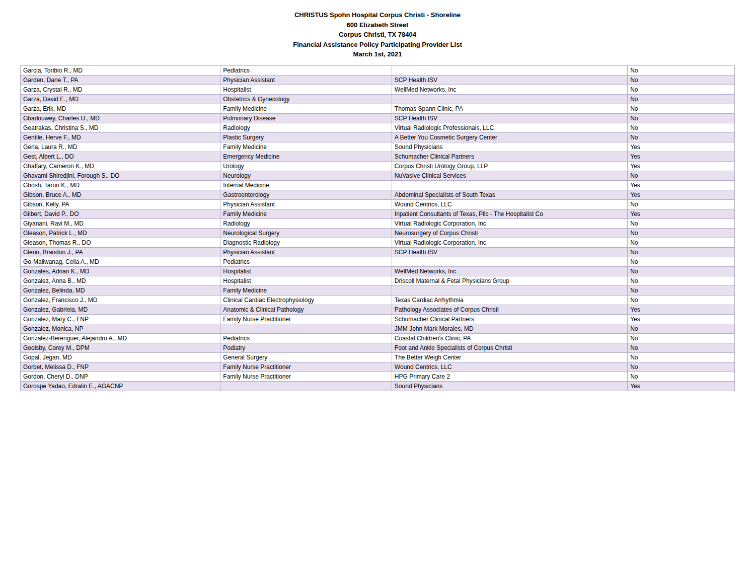CHRISTUS Spohn Hospital Corpus Christi - Shoreline
600 Elizabeth Street
Corpus Christi, TX 78404
Financial Assistance Policy Participating Provider List
March 1st, 2021
| Garcia, Toribio R., MD | Pediatrics | | No |
| Garden, Dane T., PA | Physician Assistant | SCP Health ISV | No |
| Garza, Crystal R., MD | Hospitalist | WellMed Networks, Inc | No |
| Garza, David E., MD | Obstetrics & Gynecology | | No |
| Garza, Erik, MD | Family Medicine | Thomas Spann Clinic, PA | No |
| Gbadouwey, Charles U., MD | Pulmonary Disease | SCP Health ISV | No |
| Geatrakas, Christina S., MD | Radiology | Virtual Radiologic Professionals, LLC | No |
| Gentile, Herve F., MD | Plastic Surgery | A Better You Cosmetic Surgery Center | No |
| Gerla, Laura R., MD | Family Medicine | Sound Physicians | Yes |
| Gest, Albert L., DO | Emergency Medicine | Schumacher Clinical Partners | Yes |
| Ghaffary, Cameron K., MD | Urology | Corpus Christi Urology Group, LLP | Yes |
| Ghavami Shiredjini, Forough S., DO | Neurology | NuVasive Clinical Services | No |
| Ghosh, Tarun K., MD | Internal Medicine | | Yes |
| Gibson, Bruce A., MD | Gastroenterology | Abdominal Specialists of South Texas | Yes |
| Gibson, Kelly, PA | Physician Assistant | Wound Centrics, LLC | No |
| Gilbert, David P., DO | Family Medicine | Inpatient Consultants of Texas, Pllc - The Hospitalist Co | Yes |
| Giyanani, Ravi M., MD | Radiology | Virtual Radiologic Corporation, Inc | No |
| Gleason, Patrick L., MD | Neurological Surgery | Neurosurgery of Corpus Christi | No |
| Gleason, Thomas R., DO | Diagnostic Radiology | Virtual Radiologic Corporation, Inc | No |
| Glenn, Brandon J., PA | Physician Assistant | SCP Health ISV | No |
| Go-Maliwanag, Celia A., MD | Pediatrics | | No |
| Gonzales, Adrian K., MD | Hospitalist | WellMed Networks, Inc | No |
| Gonzalez, Anna B., MD | Hospitalist | Driscoll Maternal & Fetal Physicians Group | No |
| Gonzalez, Belinda, MD | Family Medicine | | No |
| Gonzalez, Francisco J., MD | Clinical Cardiac Electrophysiology | Texas Cardiac Arrhythmia | No |
| Gonzalez, Gabriela, MD | Anatomic & Clinical Pathology | Pathology Associates of Corpus Christi | Yes |
| Gonzalez, Mary C., FNP | Family Nurse Practitioner | Schumacher Clinical Partners | Yes |
| Gonzalez, Monica, NP | | JMM John Mark Morales, MD | No |
| Gonzalez-Berenguer, Alejandro A., MD | Pediatrics | Coastal Children's Clinic, PA | No |
| Goolsby, Corey M., DPM | Podiatry | Foot and Ankle Specialists of Corpus Christi | No |
| Gopal, Jegan, MD | General Surgery | The Better Weigh Center | No |
| Gorbet, Melissa D., FNP | Family Nurse Practitioner | Wound Centrics, LLC | No |
| Gordon, Cheryl D., DNP | Family Nurse Practitioner | HPG Primary Care 2 | No |
| Gorospe Yadao, Edralin E., AGACNP | | Sound Physicians | Yes |